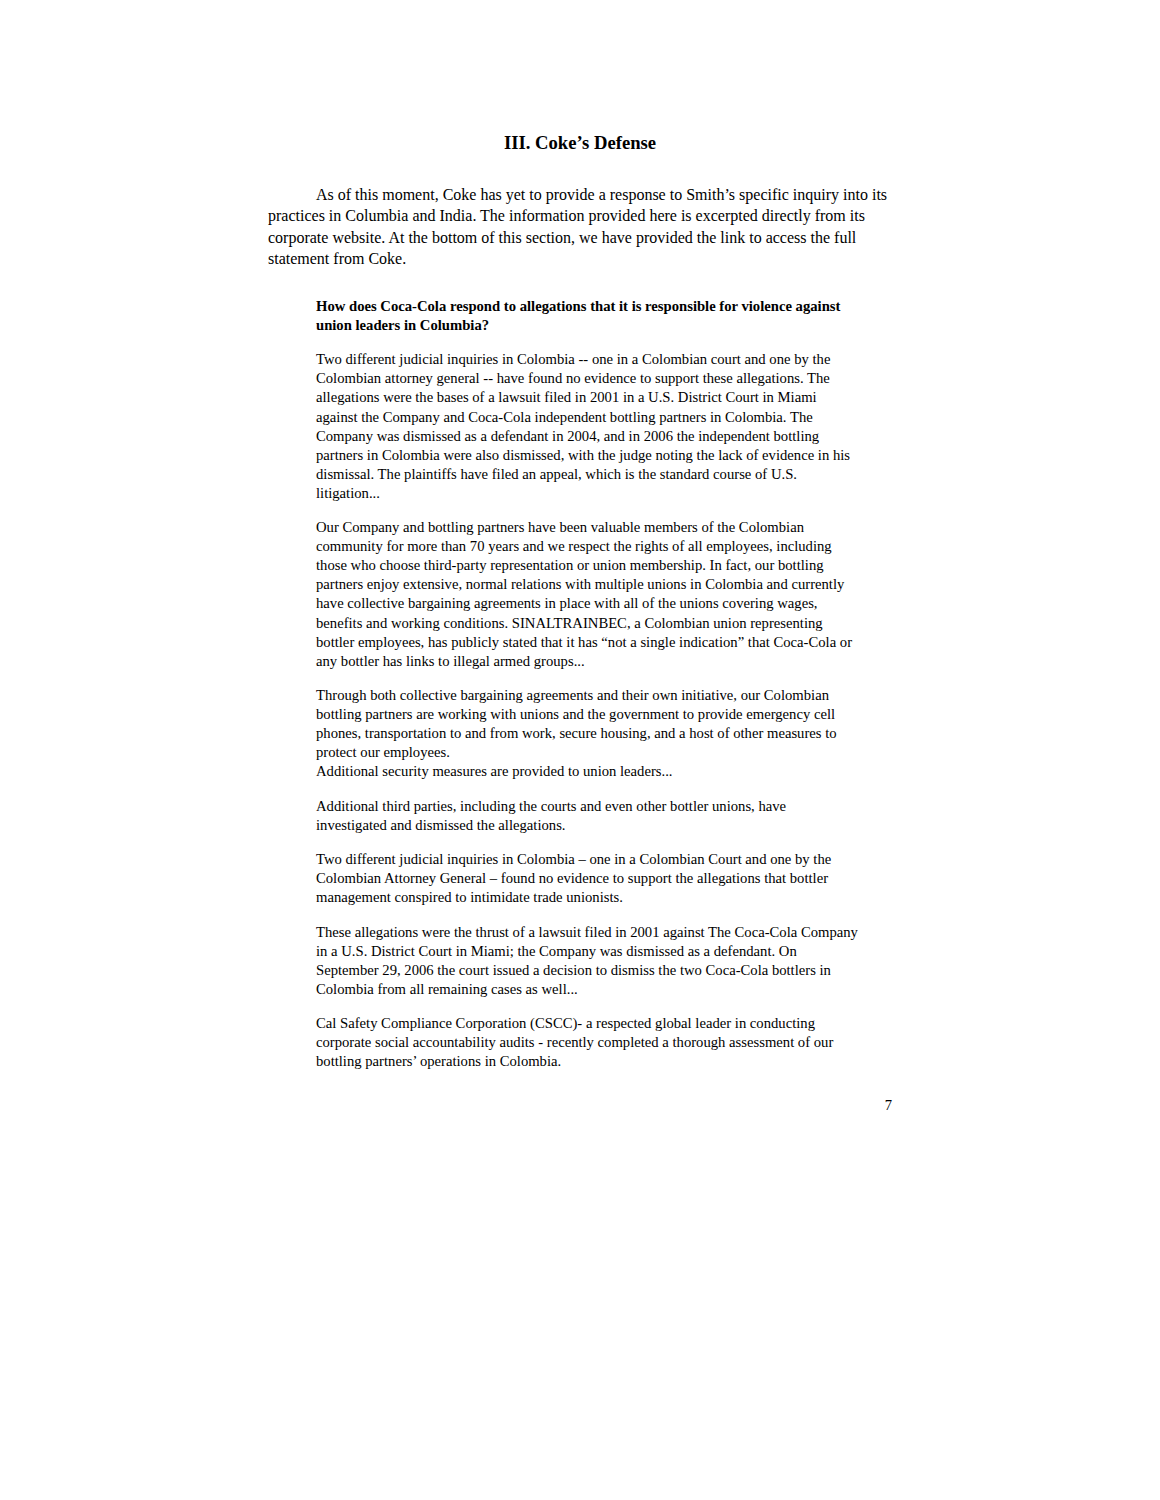III. Coke’s Defense
As of this moment, Coke has yet to provide a response to Smith’s specific inquiry into its practices in Columbia and India. The information provided here is excerpted directly from its corporate website. At the bottom of this section, we have provided the link to access the full statement from Coke.
How does Coca-Cola respond to allegations that it is responsible for violence against union leaders in Columbia?
Two different judicial inquiries in Colombia -- one in a Colombian court and one by the Colombian attorney general -- have found no evidence to support these allegations. The allegations were the bases of a lawsuit filed in 2001 in a U.S. District Court in Miami against the Company and Coca-Cola independent bottling partners in Colombia. The Company was dismissed as a defendant in 2004, and in 2006 the independent bottling partners in Colombia were also dismissed, with the judge noting the lack of evidence in his dismissal. The plaintiffs have filed an appeal, which is the standard course of U.S. litigation...
Our Company and bottling partners have been valuable members of the Colombian community for more than 70 years and we respect the rights of all employees, including those who choose third-party representation or union membership. In fact, our bottling partners enjoy extensive, normal relations with multiple unions in Colombia and currently have collective bargaining agreements in place with all of the unions covering wages, benefits and working conditions. SINALTRAINBEC, a Colombian union representing bottler employees, has publicly stated that it has “not a single indication” that Coca-Cola or any bottler has links to illegal armed groups...
Through both collective bargaining agreements and their own initiative, our Colombian bottling partners are working with unions and the government to provide emergency cell phones, transportation to and from work, secure housing, and a host of other measures to protect our employees.
Additional security measures are provided to union leaders...
Additional third parties, including the courts and even other bottler unions, have investigated and dismissed the allegations.
Two different judicial inquiries in Colombia – one in a Colombian Court and one by the Colombian Attorney General – found no evidence to support the allegations that bottler management conspired to intimidate trade unionists.
These allegations were the thrust of a lawsuit filed in 2001 against The Coca-Cola Company in a U.S. District Court in Miami; the Company was dismissed as a defendant. On September 29, 2006 the court issued a decision to dismiss the two Coca-Cola bottlers in Colombia from all remaining cases as well...
Cal Safety Compliance Corporation (CSCC)- a respected global leader in conducting corporate social accountability audits - recently completed a thorough assessment of our bottling partners’ operations in Colombia.
7